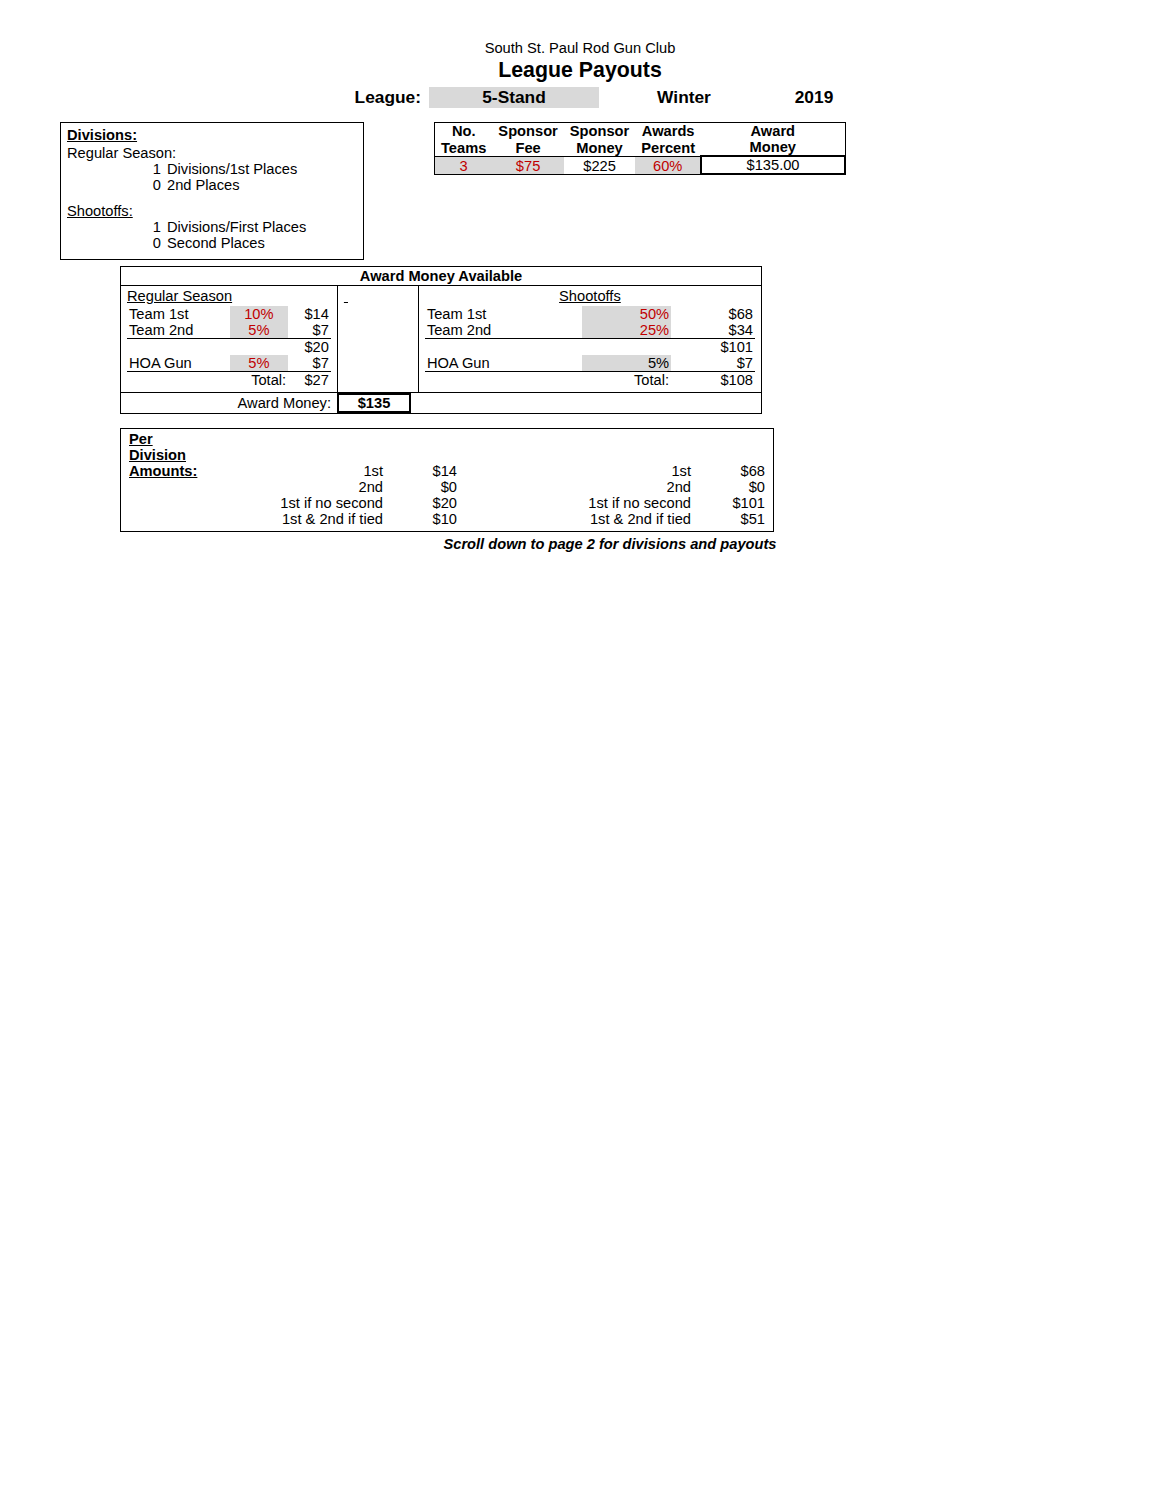South St. Paul Rod Gun Club
League Payouts
League: 5-Stand Winter 2019
Divisions:
Regular Season:
1 Divisions/1st Places
02nd Places
Shootoffs:
1 Divisions/First Places
0 Second Places
| No. | Sponsor | Sponsor | Awards | Award |
| --- | --- | --- | --- | --- |
| Teams | Fee | Money | Percent | Money |
| 3 | $75 | $225 | 60% | $135.00 |
Award Money Available
Regular Season
| Team 1st | 10% | $14 |
| Team 2nd | 5% | $7 |
| | | $20 |
| HOA Gun | 5% | $7 |
| | Total: | $27 |
Shootoffs
| Team 1st | 50% | $68 |
| Team 2nd | 25% | $34 |
| | | $101 |
| HOA Gun | 5% | $7 |
| | Total: | $108 |
Award Money:
$135
| Per Division Amounts: | 1st | $14 | 1st | $68 |
| | 2nd | $0 | 2nd | $0 |
| | 1st if no second | $20 | 1st if no second | $101 |
| | 1st & 2nd if tied | $10 | 1st & 2nd if tied | $51 |
Scroll down to page 2 for divisions and payouts